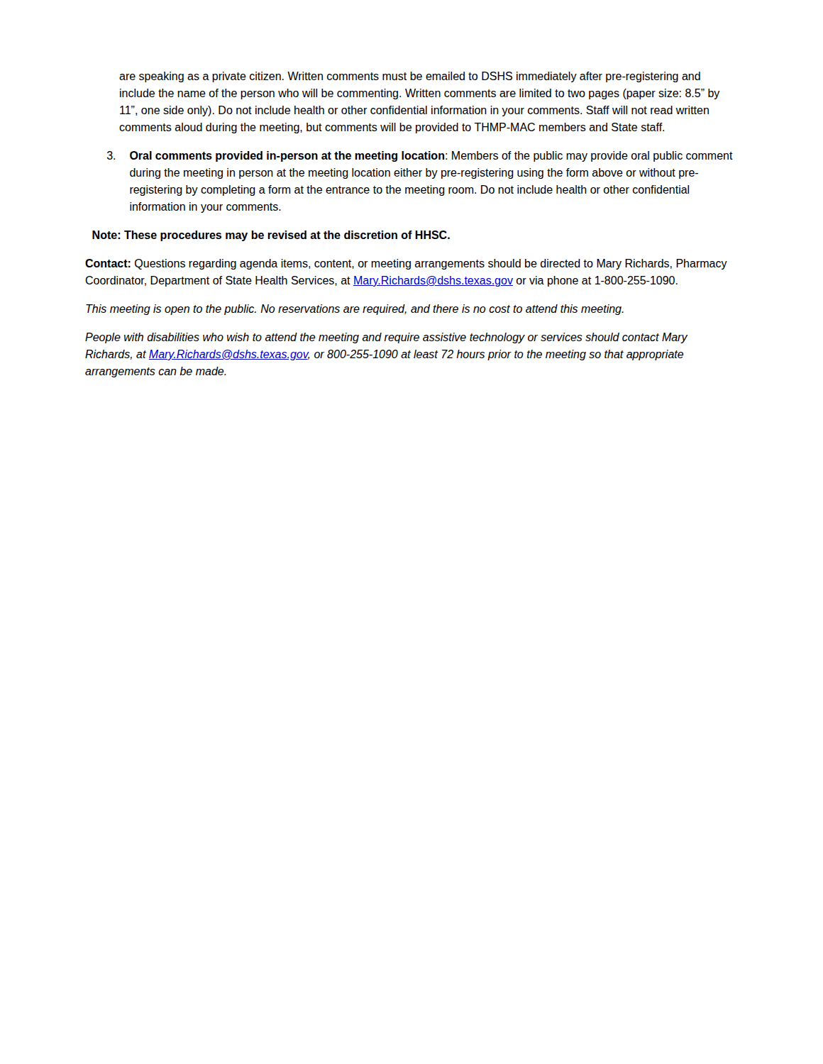are speaking as a private citizen. Written comments must be emailed to DSHS immediately after pre-registering and include the name of the person who will be commenting. Written comments are limited to two pages (paper size: 8.5” by 11”, one side only). Do not include health or other confidential information in your comments. Staff will not read written comments aloud during the meeting, but comments will be provided to THMP-MAC members and State staff.
Oral comments provided in-person at the meeting location: Members of the public may provide oral public comment during the meeting in person at the meeting location either by pre-registering using the form above or without pre-registering by completing a form at the entrance to the meeting room. Do not include health or other confidential information in your comments.
Note: These procedures may be revised at the discretion of HHSC.
Contact: Questions regarding agenda items, content, or meeting arrangements should be directed to Mary Richards, Pharmacy Coordinator, Department of State Health Services, at Mary.Richards@dshs.texas.gov or via phone at 1-800-255-1090.
This meeting is open to the public. No reservations are required, and there is no cost to attend this meeting.
People with disabilities who wish to attend the meeting and require assistive technology or services should contact Mary Richards, at Mary.Richards@dshs.texas.gov, or 800-255-1090 at least 72 hours prior to the meeting so that appropriate arrangements can be made.